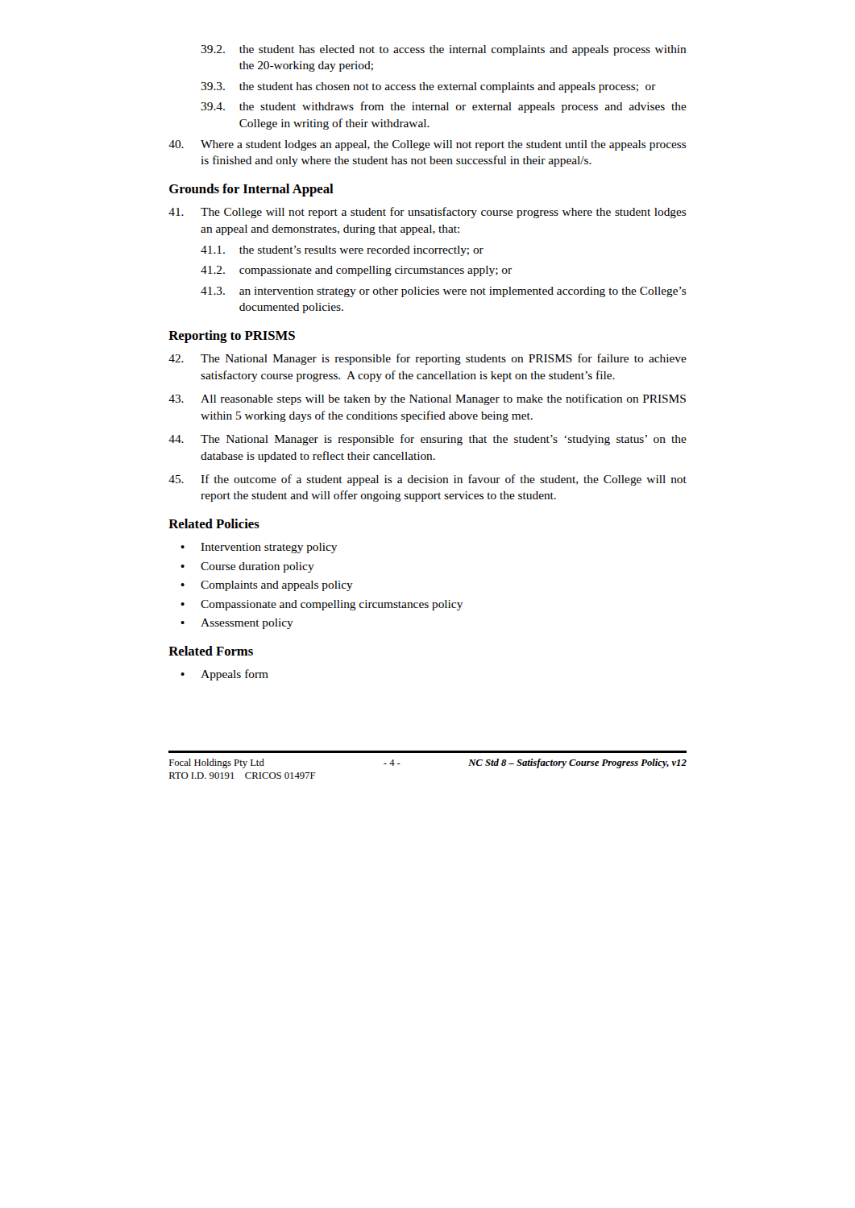39.2. the student has elected not to access the internal complaints and appeals process within the 20-working day period;
39.3. the student has chosen not to access the external complaints and appeals process; or
39.4. the student withdraws from the internal or external appeals process and advises the College in writing of their withdrawal.
40. Where a student lodges an appeal, the College will not report the student until the appeals process is finished and only where the student has not been successful in their appeal/s.
Grounds for Internal Appeal
41. The College will not report a student for unsatisfactory course progress where the student lodges an appeal and demonstrates, during that appeal, that:
41.1. the student’s results were recorded incorrectly; or
41.2. compassionate and compelling circumstances apply; or
41.3. an intervention strategy or other policies were not implemented according to the College’s documented policies.
Reporting to PRISMS
42. The National Manager is responsible for reporting students on PRISMS for failure to achieve satisfactory course progress. A copy of the cancellation is kept on the student’s file.
43. All reasonable steps will be taken by the National Manager to make the notification on PRISMS within 5 working days of the conditions specified above being met.
44. The National Manager is responsible for ensuring that the student’s ‘studying status’ on the database is updated to reflect their cancellation.
45. If the outcome of a student appeal is a decision in favour of the student, the College will not report the student and will offer ongoing support services to the student.
Related Policies
Intervention strategy policy
Course duration policy
Complaints and appeals policy
Compassionate and compelling circumstances policy
Assessment policy
Related Forms
Appeals form
Focal Holdings Pty Ltd
RTO I.D. 90191 CRICOS 01497F
- 4 -
NC Std 8 – Satisfactory Course Progress Policy, v12